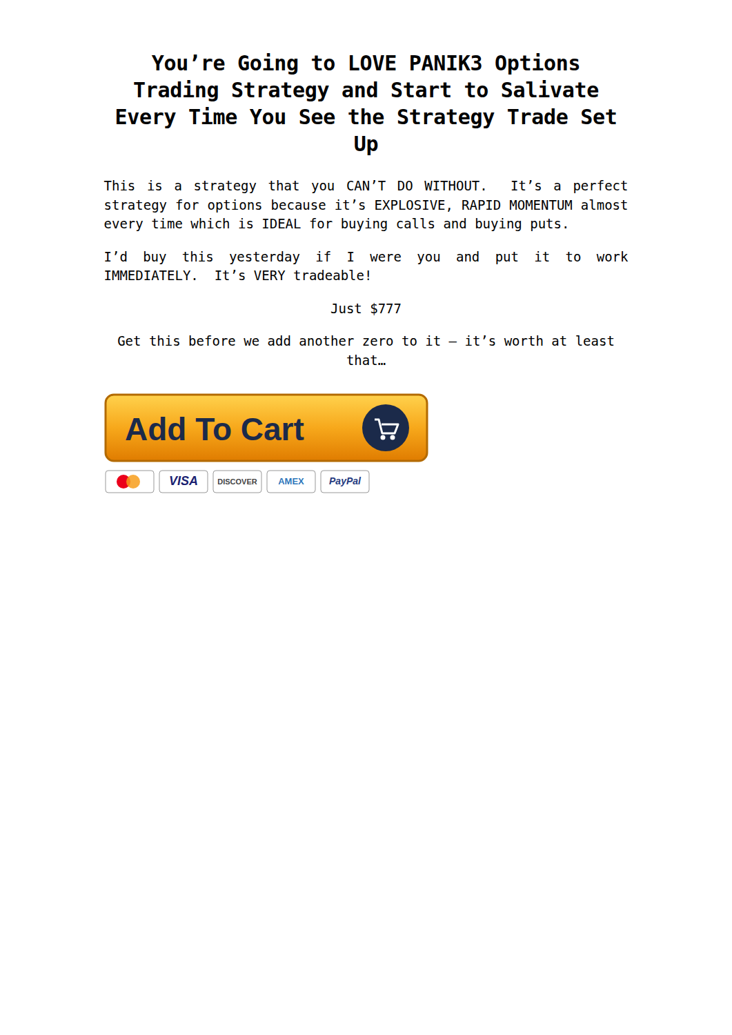You’re Going to LOVE PANIK3 Options Trading Strategy and Start to Salivate Every Time You See the Strategy Trade Set Up
This is a strategy that you CAN’T DO WITHOUT. It’s a perfect strategy for options because it’s EXPLOSIVE, RAPID MOMENTUM almost every time which is IDEAL for buying calls and buying puts.
I’d buy this yesterday if I were you and put it to work IMMEDIATELY. It’s VERY tradeable!
Just $777
Get this before we add another zero to it — it’s worth at least that…